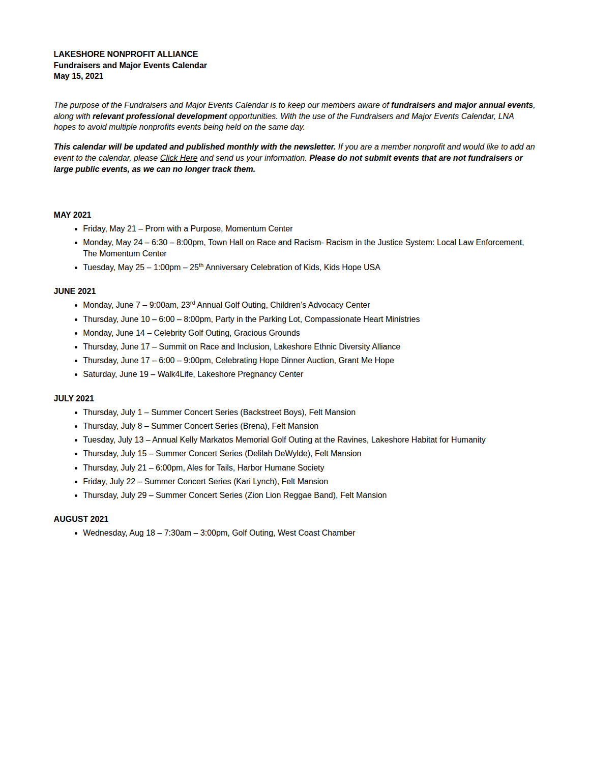LAKESHORE NONPROFIT ALLIANCE
Fundraisers and Major Events Calendar
May 15, 2021
The purpose of the Fundraisers and Major Events Calendar is to keep our members aware of fundraisers and major annual events, along with relevant professional development opportunities. With the use of the Fundraisers and Major Events Calendar, LNA hopes to avoid multiple nonprofits events being held on the same day.
This calendar will be updated and published monthly with the newsletter. If you are a member nonprofit and would like to add an event to the calendar, please Click Here and send us your information. Please do not submit events that are not fundraisers or large public events, as we can no longer track them.
MAY 2021
Friday, May 21 – Prom with a Purpose, Momentum Center
Monday, May 24 – 6:30 – 8:00pm, Town Hall on Race and Racism- Racism in the Justice System: Local Law Enforcement, The Momentum Center
Tuesday, May 25 – 1:00pm – 25th Anniversary Celebration of Kids, Kids Hope USA
JUNE 2021
Monday, June 7 – 9:00am, 23rd Annual Golf Outing, Children’s Advocacy Center
Thursday, June 10 – 6:00 – 8:00pm, Party in the Parking Lot, Compassionate Heart Ministries
Monday, June 14 – Celebrity Golf Outing, Gracious Grounds
Thursday, June 17 – Summit on Race and Inclusion, Lakeshore Ethnic Diversity Alliance
Thursday, June 17 – 6:00 – 9:00pm, Celebrating Hope Dinner Auction, Grant Me Hope
Saturday, June 19 – Walk4Life, Lakeshore Pregnancy Center
JULY 2021
Thursday, July 1 – Summer Concert Series (Backstreet Boys), Felt Mansion
Thursday, July 8 – Summer Concert Series (Brena), Felt Mansion
Tuesday, July 13 – Annual Kelly Markatos Memorial Golf Outing at the Ravines, Lakeshore Habitat for Humanity
Thursday, July 15 – Summer Concert Series (Delilah DeWylde), Felt Mansion
Thursday, July 21 – 6:00pm, Ales for Tails, Harbor Humane Society
Friday, July 22 – Summer Concert Series (Kari Lynch), Felt Mansion
Thursday, July 29 – Summer Concert Series (Zion Lion Reggae Band), Felt Mansion
AUGUST 2021
Wednesday, Aug 18 – 7:30am – 3:00pm, Golf Outing, West Coast Chamber